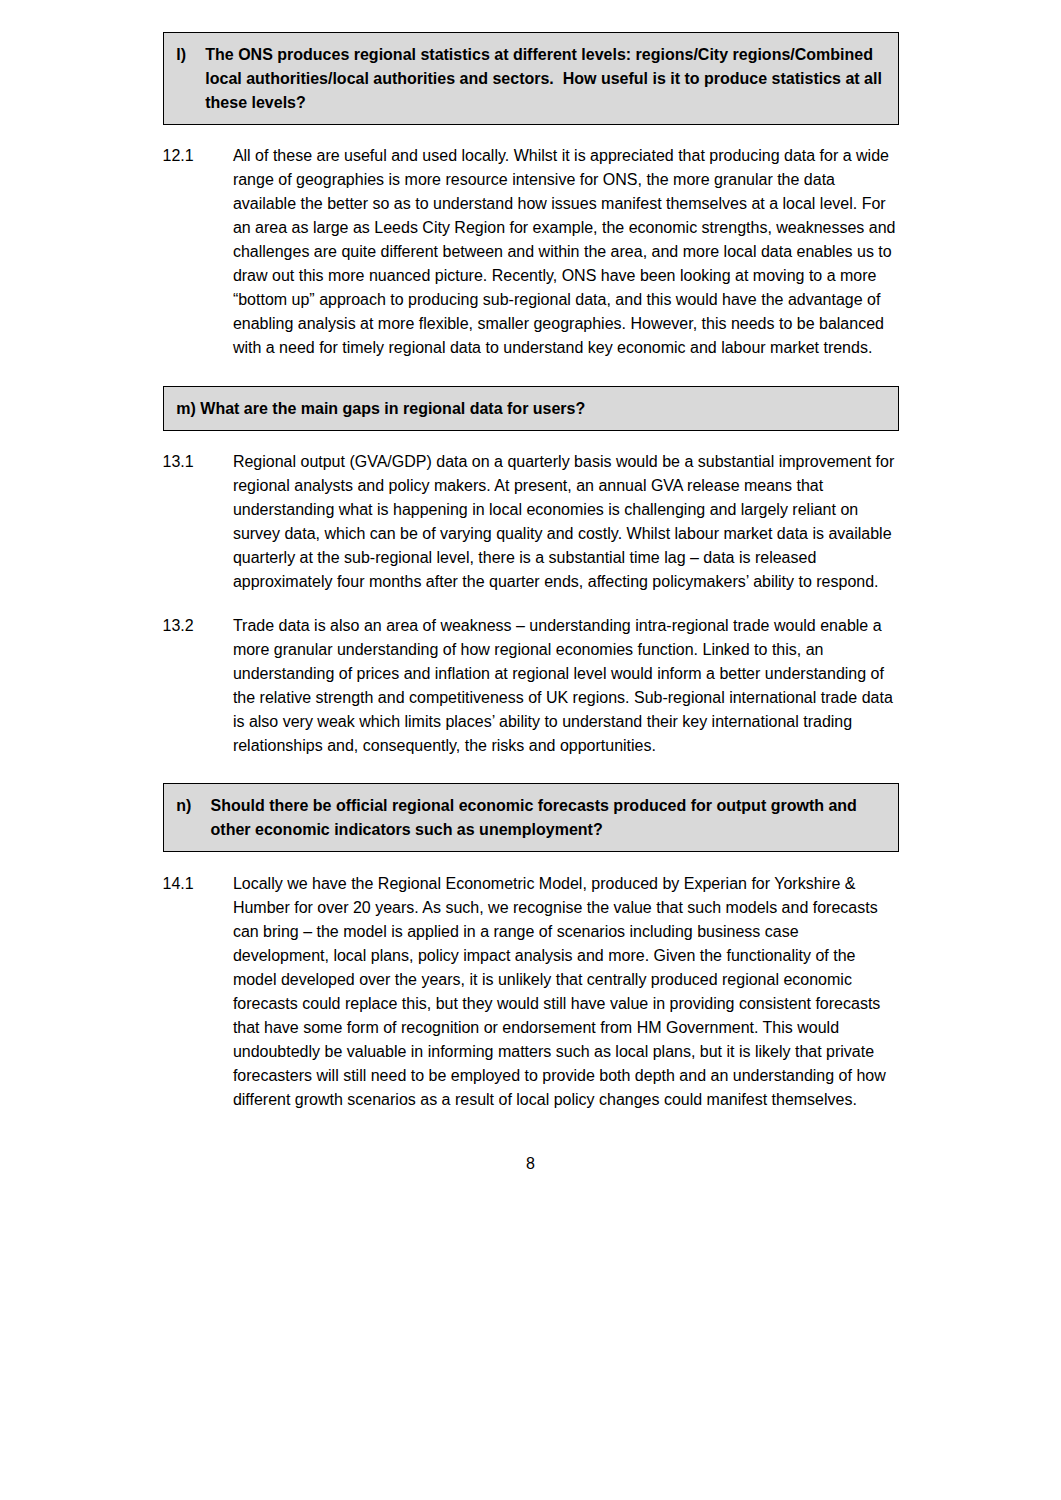l) The ONS produces regional statistics at different levels: regions/City regions/Combined local authorities/local authorities and sectors. How useful is it to produce statistics at all these levels?
12.1
All of these are useful and used locally. Whilst it is appreciated that producing data for a wide range of geographies is more resource intensive for ONS, the more granular the data available the better so as to understand how issues manifest themselves at a local level. For an area as large as Leeds City Region for example, the economic strengths, weaknesses and challenges are quite different between and within the area, and more local data enables us to draw out this more nuanced picture. Recently, ONS have been looking at moving to a more “bottom up” approach to producing sub-regional data, and this would have the advantage of enabling analysis at more flexible, smaller geographies. However, this needs to be balanced with a need for timely regional data to understand key economic and labour market trends.
m) What are the main gaps in regional data for users?
13.1
Regional output (GVA/GDP) data on a quarterly basis would be a substantial improvement for regional analysts and policy makers. At present, an annual GVA release means that understanding what is happening in local economies is challenging and largely reliant on survey data, which can be of varying quality and costly. Whilst labour market data is available quarterly at the sub-regional level, there is a substantial time lag – data is released approximately four months after the quarter ends, affecting policymakers’ ability to respond.
13.2
Trade data is also an area of weakness – understanding intra-regional trade would enable a more granular understanding of how regional economies function. Linked to this, an understanding of prices and inflation at regional level would inform a better understanding of the relative strength and competitiveness of UK regions. Sub-regional international trade data is also very weak which limits places’ ability to understand their key international trading relationships and, consequently, the risks and opportunities.
n) Should there be official regional economic forecasts produced for output growth and other economic indicators such as unemployment?
14.1
Locally we have the Regional Econometric Model, produced by Experian for Yorkshire & Humber for over 20 years. As such, we recognise the value that such models and forecasts can bring – the model is applied in a range of scenarios including business case development, local plans, policy impact analysis and more. Given the functionality of the model developed over the years, it is unlikely that centrally produced regional economic forecasts could replace this, but they would still have value in providing consistent forecasts that have some form of recognition or endorsement from HM Government. This would undoubtedly be valuable in informing matters such as local plans, but it is likely that private forecasters will still need to be employed to provide both depth and an understanding of how different growth scenarios as a result of local policy changes could manifest themselves.
8